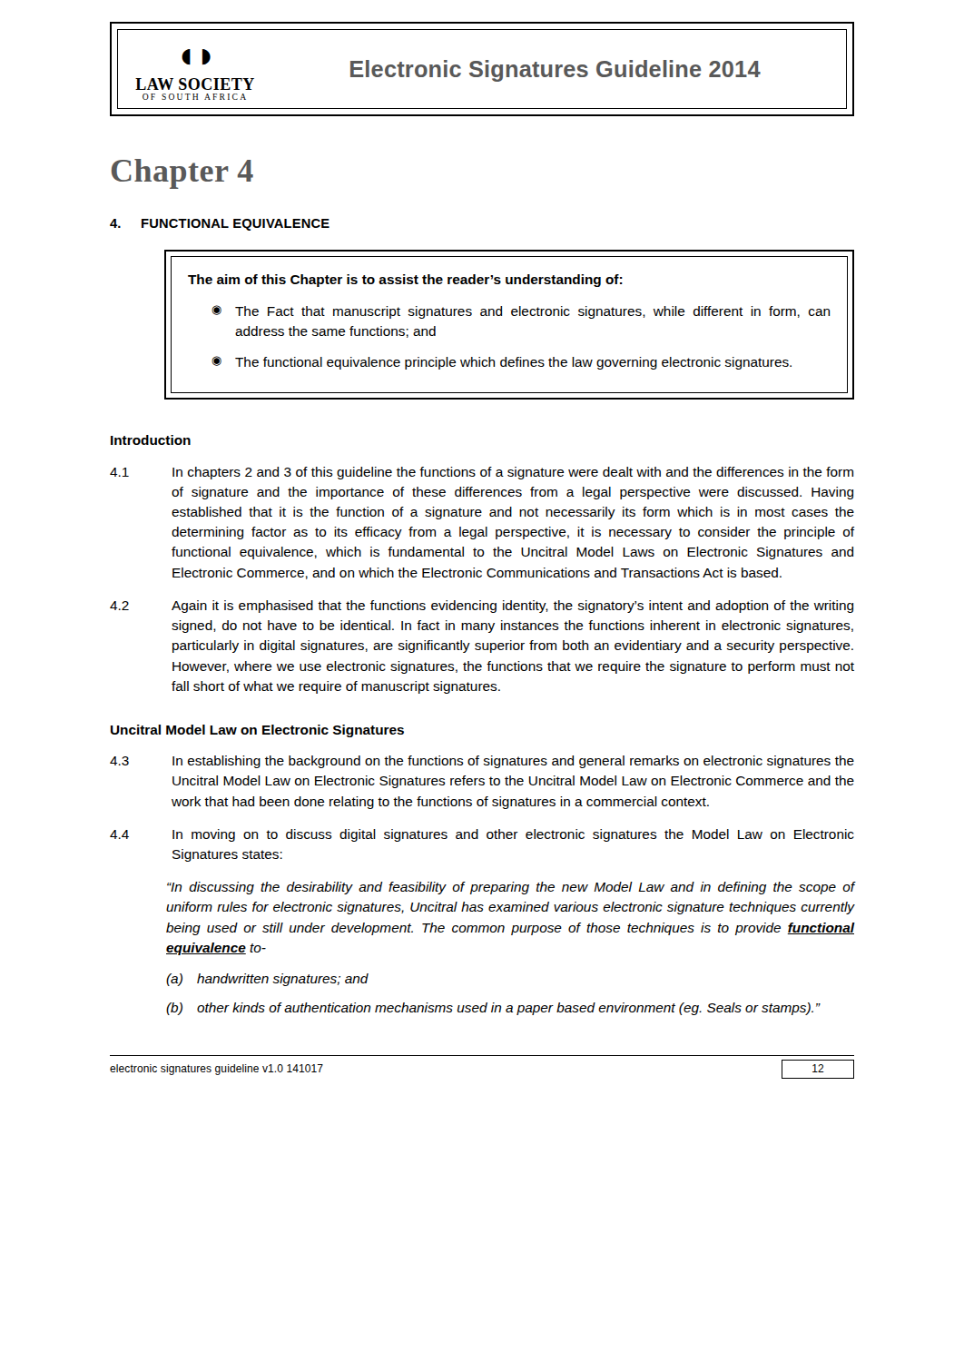◖◗ Law Society of South Africa
Electronic Signatures Guideline 2014
Chapter 4
4. FUNCTIONAL EQUIVALENCE
The aim of this Chapter is to assist the reader’s understanding of:
The Fact that manuscript signatures and electronic signatures, while different in form, can address the same functions; and
The functional equivalence principle which defines the law governing electronic signatures.
Introduction
4.1
In chapters 2 and 3 of this guideline the functions of a signature were dealt with and the differences in the form of signature and the importance of these differences from a legal perspective were discussed. Having established that it is the function of a signature and not necessarily its form which is in most cases the determining factor as to its efficacy from a legal perspective, it is necessary to consider the principle of functional equivalence, which is fundamental to the Uncitral Model Laws on Electronic Signatures and Electronic Commerce, and on which the Electronic Communications and Transactions Act is based.
4.2
Again it is emphasised that the functions evidencing identity, the signatory’s intent and adoption of the writing signed, do not have to be identical. In fact in many instances the functions inherent in electronic signatures, particularly in digital signatures, are significantly superior from both an evidentiary and a security perspective. However, where we use electronic signatures, the functions that we require the signature to perform must not fall short of what we require of manuscript signatures.
Uncitral Model Law on Electronic Signatures
4.3
In establishing the background on the functions of signatures and general remarks on electronic signatures the Uncitral Model Law on Electronic Signatures refers to the Uncitral Model Law on Electronic Commerce and the work that had been done relating to the functions of signatures in a commercial context.
4.4
In moving on to discuss digital signatures and other electronic signatures the Model Law on Electronic Signatures states:
“In discussing the desirability and feasibility of preparing the new Model Law and in defining the scope of uniform rules for electronic signatures, Uncitral has examined various electronic signature techniques currently being used or still under development. The common purpose of those techniques is to provide functional equivalence to-
(a) handwritten signatures; and
(b) other kinds of authentication mechanisms used in a paper based environment (eg. Seals or stamps).”
electronic signatures guideline v1.0 141017 12